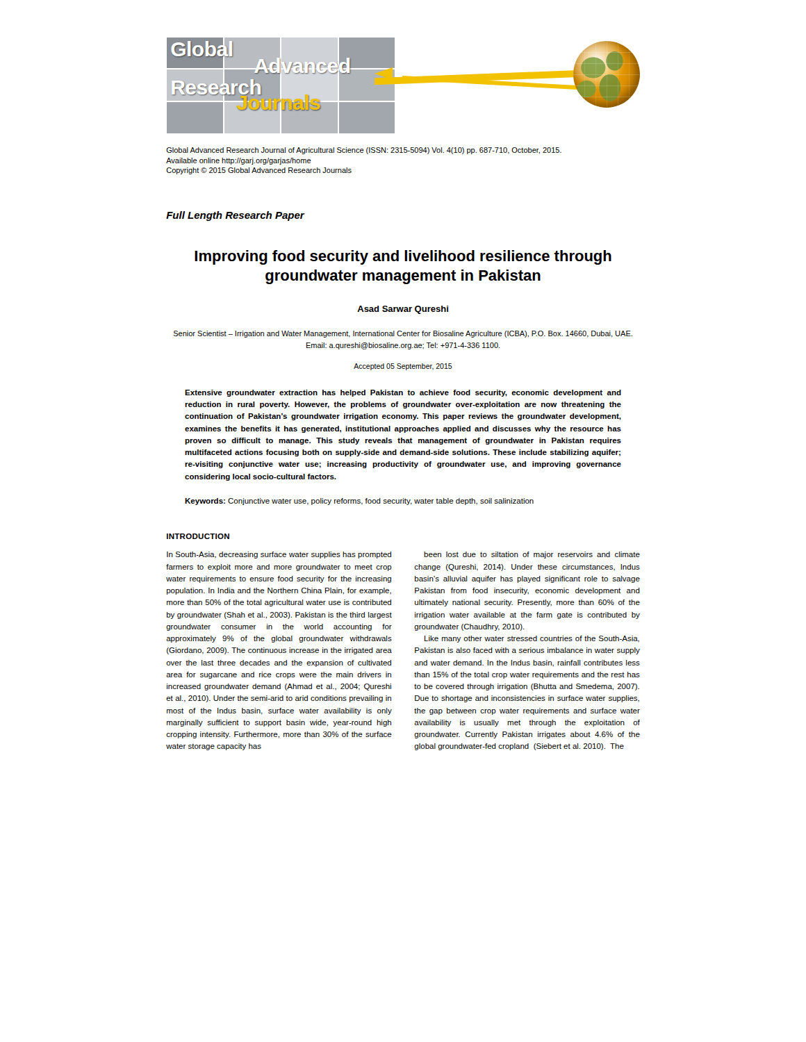Global
Advanced
Research
Journals
Global Advanced Research Journal of Agricultural Science (ISSN: 2315-5094) Vol. 4(10) pp. 687-710, October, 2015.
Available online http://garj.org/garjas/home
Copyright © 2015 Global Advanced Research Journals
Full Length Research Paper
Improving food security and livelihood resilience through groundwater management in Pakistan
Asad Sarwar Qureshi
Senior Scientist – Irrigation and Water Management, International Center for Biosaline Agriculture (ICBA), P.O. Box. 14660, Dubai, UAE. Email: a.qureshi@biosaline.org.ae; Tel: +971-4-336 1100.
Accepted 05 September, 2015
Extensive groundwater extraction has helped Pakistan to achieve food security, economic development and reduction in rural poverty. However, the problems of groundwater over-exploitation are now threatening the continuation of Pakistan’s groundwater irrigation economy. This paper reviews the groundwater development, examines the benefits it has generated, institutional approaches applied and discusses why the resource has proven so difficult to manage. This study reveals that management of groundwater in Pakistan requires multifaceted actions focusing both on supply-side and demand-side solutions. These include stabilizing aquifer; re-visiting conjunctive water use; increasing productivity of groundwater use, and improving governance considering local socio-cultural factors.
Keywords: Conjunctive water use, policy reforms, food security, water table depth, soil salinization
INTRODUCTION
In South-Asia, decreasing surface water supplies has prompted farmers to exploit more and more groundwater to meet crop water requirements to ensure food security for the increasing population. In India and the Northern China Plain, for example, more than 50% of the total agricultural water use is contributed by groundwater (Shah et al., 2003). Pakistan is the third largest groundwater consumer in the world accounting for approximately 9% of the global groundwater withdrawals (Giordano, 2009). The continuous increase in the irrigated area over the last three decades and the expansion of cultivated area for sugarcane and rice crops were the main drivers in increased groundwater demand (Ahmad et al., 2004; Qureshi et al., 2010). Under the semi-arid to arid conditions prevailing in most of the Indus basin, surface water availability is only marginally sufficient to support basin wide, year-round high cropping intensity. Furthermore, more than 30% of the surface water storage capacity has
been lost due to siltation of major reservoirs and climate change (Qureshi, 2014). Under these circumstances, Indus basin’s alluvial aquifer has played significant role to salvage Pakistan from food insecurity, economic development and ultimately national security. Presently, more than 60% of the irrigation water available at the farm gate is contributed by groundwater (Chaudhry, 2010).
Like many other water stressed countries of the South-Asia, Pakistan is also faced with a serious imbalance in water supply and water demand. In the Indus basin, rainfall contributes less than 15% of the total crop water requirements and the rest has to be covered through irrigation (Bhutta and Smedema, 2007). Due to shortage and inconsistencies in surface water supplies, the gap between crop water requirements and surface water availability is usually met through the exploitation of groundwater. Currently Pakistan irrigates about 4.6% of the global groundwater-fed cropland (Siebert et al. 2010). The